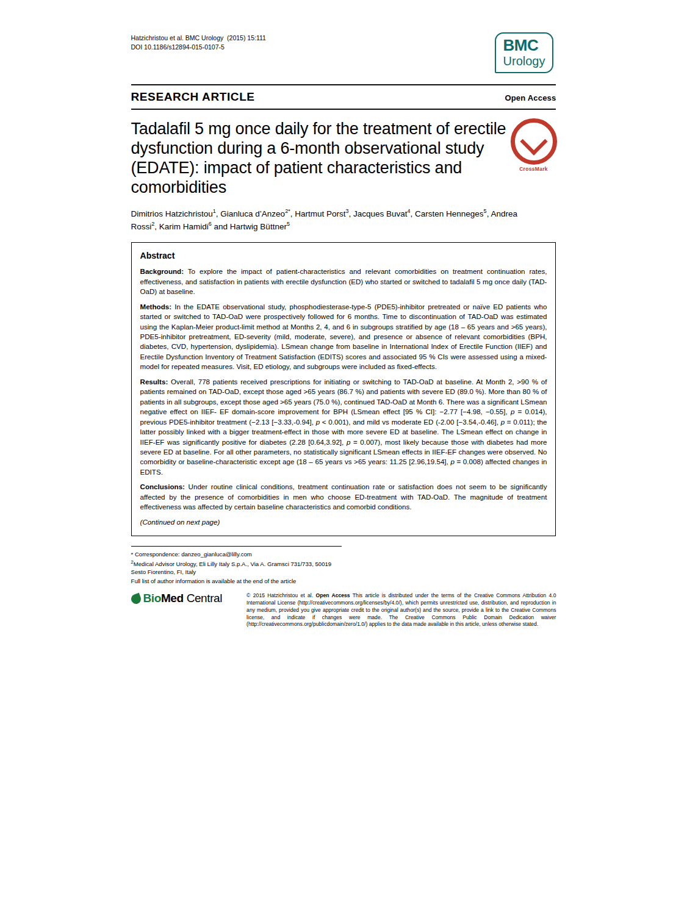Hatzichristou et al. BMC Urology (2015) 15:111
DOI 10.1186/s12894-015-0107-5
BMC
Urology
RESEARCH ARTICLE
Open Access
CrossMark
Tadalafil 5 mg once daily for the treatment of erectile dysfunction during a 6-month observational study (EDATE): impact of patient characteristics and comorbidities
Dimitrios Hatzichristou1, Gianluca d’Anzeo2*, Hartmut Porst3, Jacques Buvat4, Carsten Henneges5, Andrea Rossi2, Karim Hamidi6 and Hartwig Büttner5
Abstract
Background: To explore the impact of patient-characteristics and relevant comorbidities on treatment continuation rates, effectiveness, and satisfaction in patients with erectile dysfunction (ED) who started or switched to tadalafil 5 mg once daily (TAD-OaD) at baseline.
Methods: In the EDATE observational study, phosphodiesterase-type-5 (PDE5)-inhibitor pretreated or naïve ED patients who started or switched to TAD-OaD were prospectively followed for 6 months. Time to discontinuation of TAD-OaD was estimated using the Kaplan-Meier product-limit method at Months 2, 4, and 6 in subgroups stratified by age (18 – 65 years and >65 years), PDE5-inhibitor pretreatment, ED-severity (mild, moderate, severe), and presence or absence of relevant comorbidities (BPH, diabetes, CVD, hypertension, dyslipidemia). LSmean change from baseline in International Index of Erectile Function (IIEF) and Erectile Dysfunction Inventory of Treatment Satisfaction (EDITS) scores and associated 95 % CIs were assessed using a mixed-model for repeated measures. Visit, ED etiology, and subgroups were included as fixed-effects.
Results: Overall, 778 patients received prescriptions for initiating or switching to TAD-OaD at baseline. At Month 2, >90 % of patients remained on TAD-OaD, except those aged >65 years (86.7 %) and patients with severe ED (89.0 %). More than 80 % of patients in all subgroups, except those aged >65 years (75.0 %), continued TAD-OaD at Month 6. There was a significant LSmean negative effect on IIEF- EF domain-score improvement for BPH (LSmean effect [95 % CI]: −2.77 [−4.98, −0.55], p = 0.014), previous PDE5-inhibitor treatment (−2.13 [−3.33,-0.94], p < 0.001), and mild vs moderate ED (-2.00 [−3.54,-0.46], p = 0.011); the latter possibly linked with a bigger treatment-effect in those with more severe ED at baseline. The LSmean effect on change in IIEF-EF was significantly positive for diabetes (2.28 [0.64,3.92], p = 0.007), most likely because those with diabetes had more severe ED at baseline. For all other parameters, no statistically significant LSmean effects in IIEF-EF changes were observed. No comorbidity or baseline-characteristic except age (18 – 65 years vs >65 years: 11.25 [2.96,19.54], p = 0.008) affected changes in EDITS.
Conclusions: Under routine clinical conditions, treatment continuation rate or satisfaction does not seem to be significantly affected by the presence of comorbidities in men who choose ED-treatment with TAD-OaD. The magnitude of treatment effectiveness was affected by certain baseline characteristics and comorbid conditions.
(Continued on next page)
* Correspondence: danzeo_gianluca@lilly.com
2Medical Advisor Urology, Eli Lilly Italy S.p.A., Via A. Gramsci 731/733, 50019 Sesto Fiorentino, FI, Italy
Full list of author information is available at the end of the article
Bio Med Central
© 2015 Hatzichristou et al. Open Access This article is distributed under the terms of the Creative Commons Attribution 4.0 International License (http://creativecommons.org/licenses/by/4.0/), which permits unrestricted use, distribution, and reproduction in any medium, provided you give appropriate credit to the original author(s) and the source, provide a link to the Creative Commons license, and indicate if changes were made. The Creative Commons Public Domain Dedication waiver (http://creativecommons.org/publicdomain/zero/1.0/) applies to the data made available in this article, unless otherwise stated.